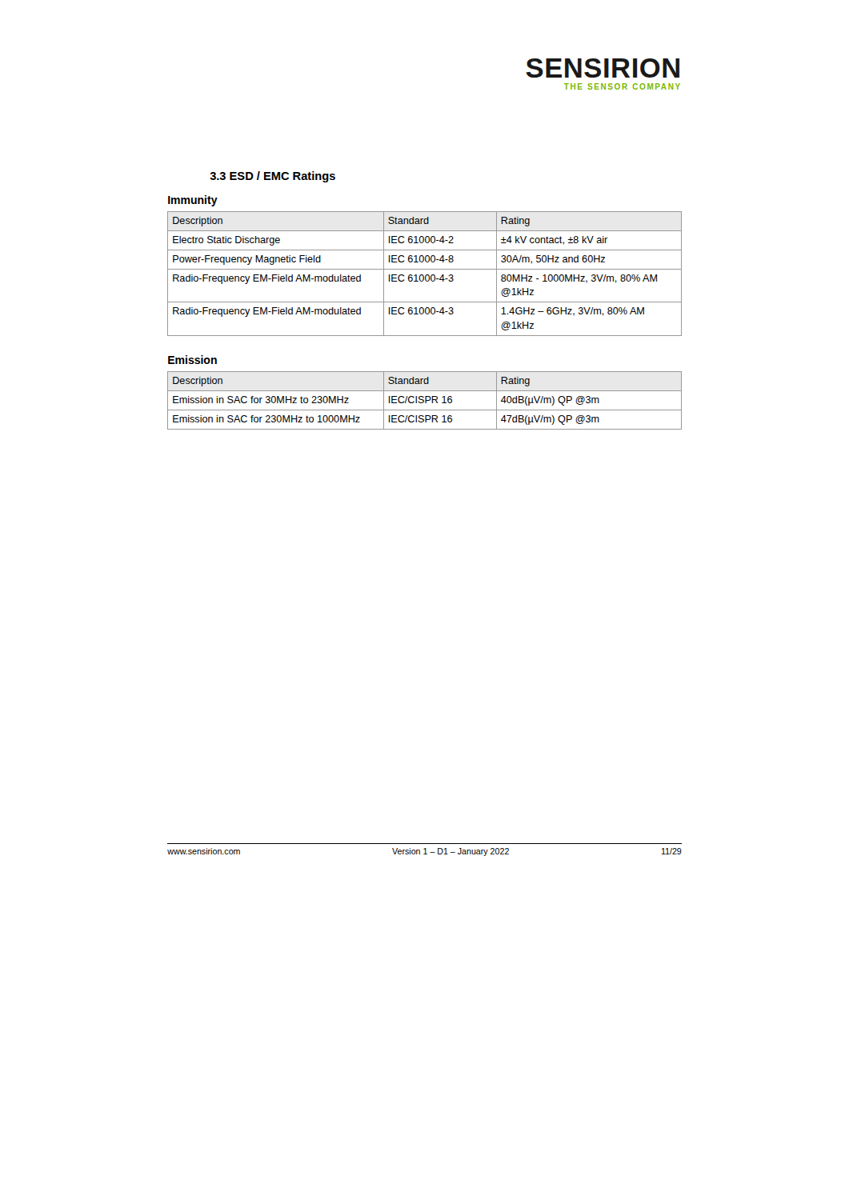SENSIRION
THE SENSOR COMPANY
3.3 ESD / EMC Ratings
Immunity
| Description | Standard | Rating |
| --- | --- | --- |
| Electro Static Discharge | IEC 61000-4-2 | ±4 kV contact, ±8 kV air |
| Power-Frequency Magnetic Field | IEC 61000-4-8 | 30A/m, 50Hz and 60Hz |
| Radio-Frequency EM-Field AM-modulated | IEC 61000-4-3 | 80MHz - 1000MHz, 3V/m, 80% AM @1kHz |
| Radio-Frequency EM-Field AM-modulated | IEC 61000-4-3 | 1.4GHz – 6GHz, 3V/m, 80% AM @1kHz |
Emission
| Description | Standard | Rating |
| --- | --- | --- |
| Emission in SAC for 30MHz to 230MHz | IEC/CISPR 16 | 40dB(µV/m) QP @3m |
| Emission in SAC for 230MHz to 1000MHz | IEC/CISPR 16 | 47dB(µV/m) QP @3m |
www.sensirion.com
Version 1 – D1 – January 2022
11/29